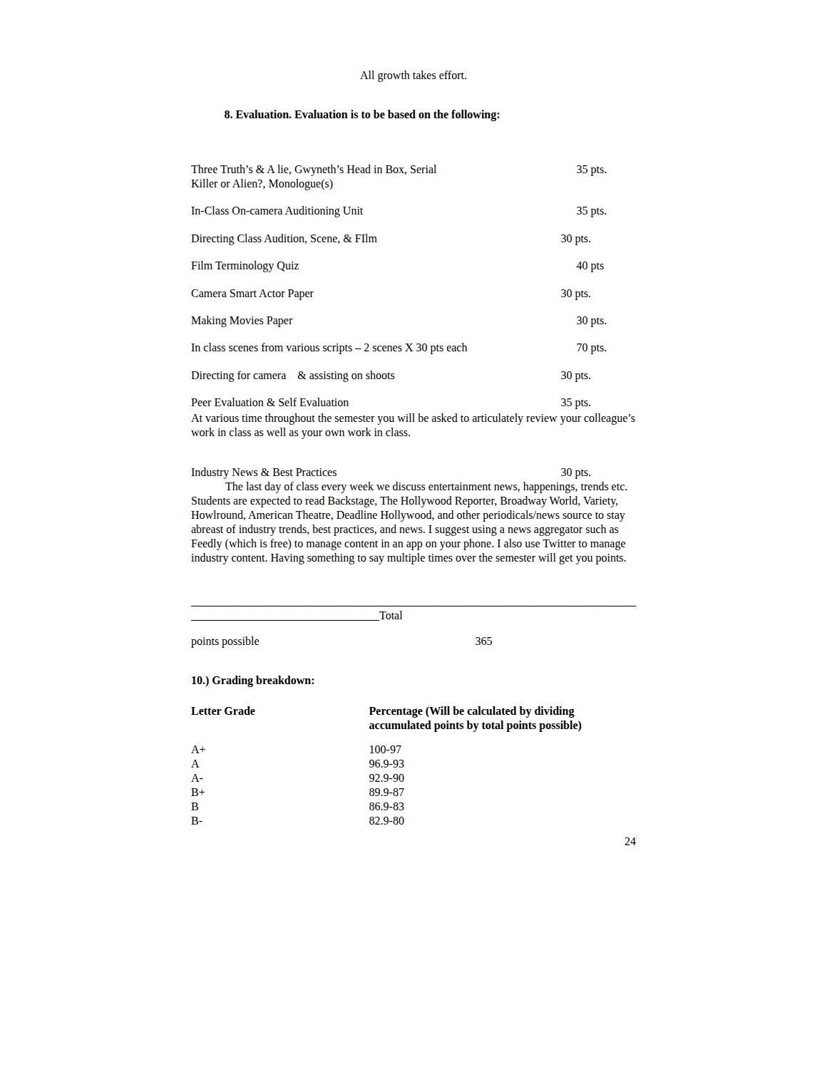All growth takes effort.
Evaluation. Evaluation is to be based on the following:
| Three Truth’s & A lie, Gwyneth’s Head in Box, Serial Killer or Alien?, Monologue(s) | 35 pts. |
| In-Class On-camera Auditioning Unit | 35 pts. |
| Directing Class Audition, Scene, & FIlm | 30 pts. |
| Film Terminology Quiz | 40 pts |
| Camera Smart Actor Paper | 30 pts. |
| Making Movies Paper | 30 pts. |
| In class scenes from various scripts – 2 scenes X 30 pts each | 70 pts. |
| Directing for camera & assisting on shoots | 30 pts. |
| Peer Evaluation & Self Evaluation | 35 pts. |
At various time throughout the semester you will be asked to articulately review your colleague’s work in class as well as your own work in class.
| Industry News & Best Practices | 30 pts. |
The last day of class every week we discuss entertainment news, happenings, trends etc. Students are expected to read Backstage, The Hollywood Reporter, Broadway World, Variety, Howlround, American Theatre, Deadline Hollywood, and other periodicals/news source to stay abreast of industry trends, best practices, and news. I suggest using a news aggregator such as Feedly (which is free) to manage content in an app on your phone. I also use Twitter to manage industry content. Having something to say multiple times over the semester will get you points.
_______________________________________________________________________________________________________________Total
points possible 365
10.) Grading breakdown:
| Letter Grade | Percentage (Will be calculated by dividing accumulated points by total points possible) |
| --- | --- |
| A+ | 100-97 |
| A | 96.9-93 |
| A- | 92.9-90 |
| B+ | 89.9-87 |
| B | 86.9-83 |
| B- | 82.9-80 |
24